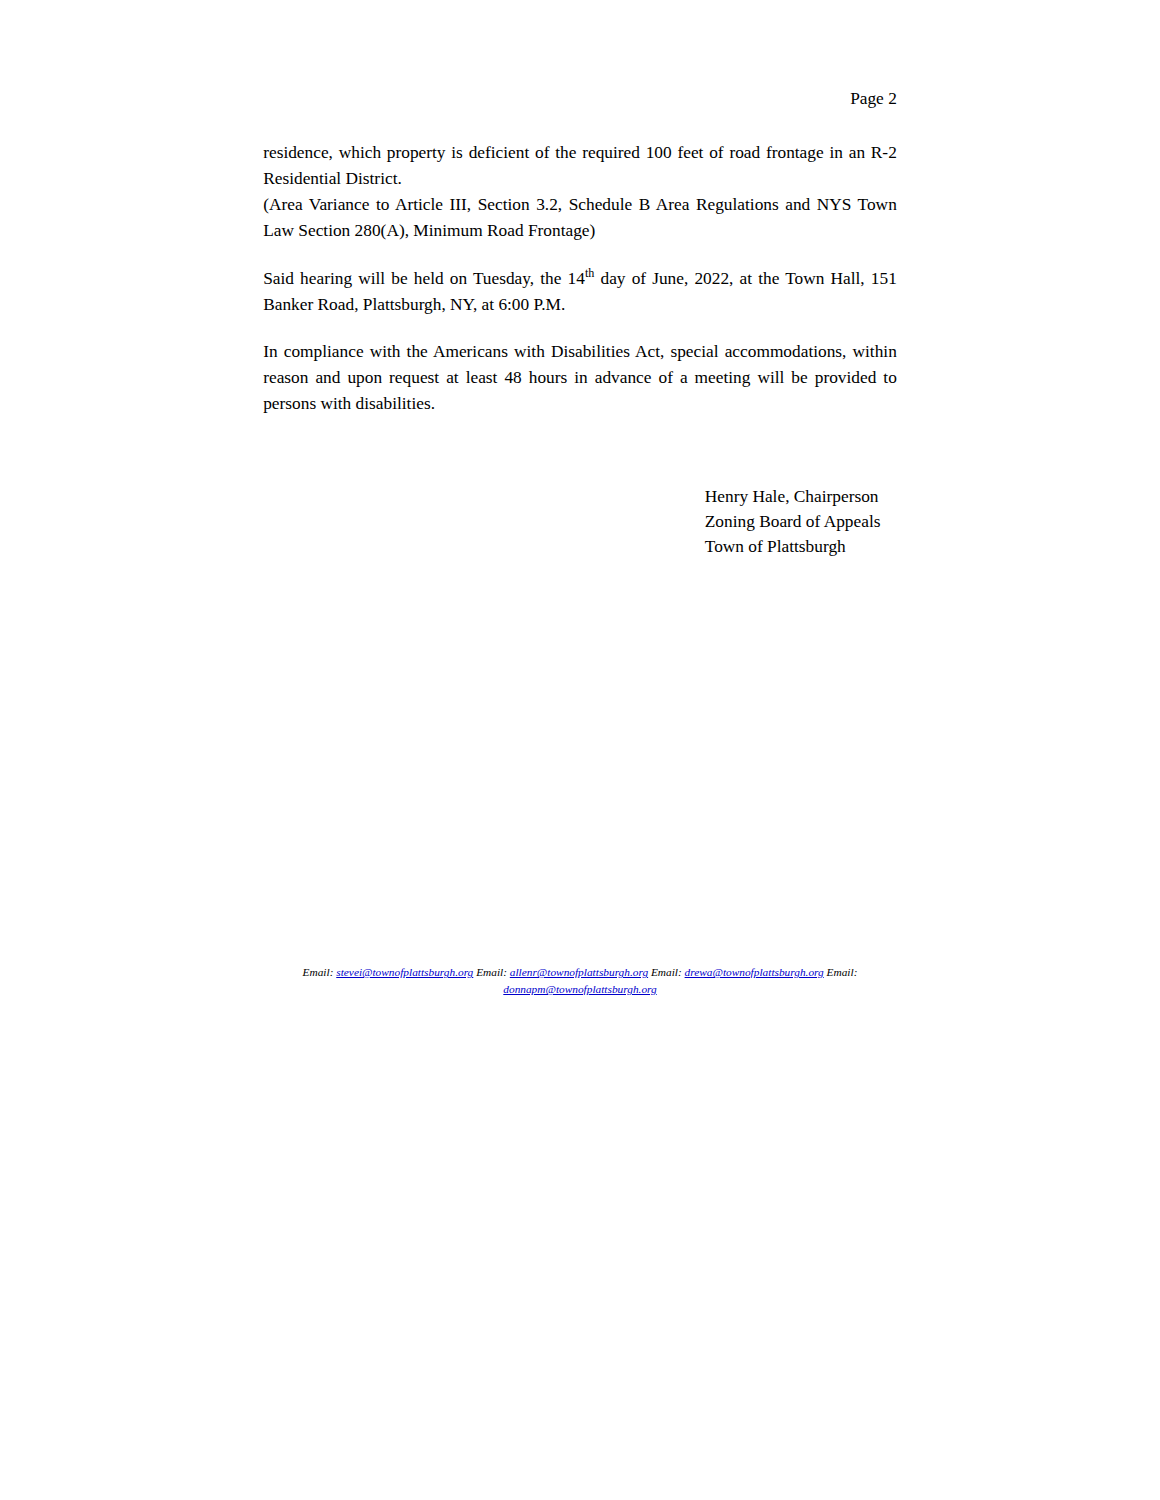Page 2
residence, which property is deficient of the required 100 feet of road frontage in an R-2 Residential District.
(Area Variance to Article III, Section 3.2, Schedule B Area Regulations and NYS Town Law Section 280(A), Minimum Road Frontage)
Said hearing will be held on Tuesday, the 14th day of June, 2022, at the Town Hall, 151 Banker Road, Plattsburgh, NY, at 6:00 P.M.
In compliance with the Americans with Disabilities Act, special accommodations, within reason and upon request at least 48 hours in advance of a meeting will be provided to persons with disabilities.
Henry Hale, Chairperson
Zoning Board of Appeals
Town of Plattsburgh
Email: stevei@townofplattsburgh.org Email: allenr@townofplattsburgh.org Email: drewa@townofplattsburgh.org Email: donnapm@townofplattsburgh.org